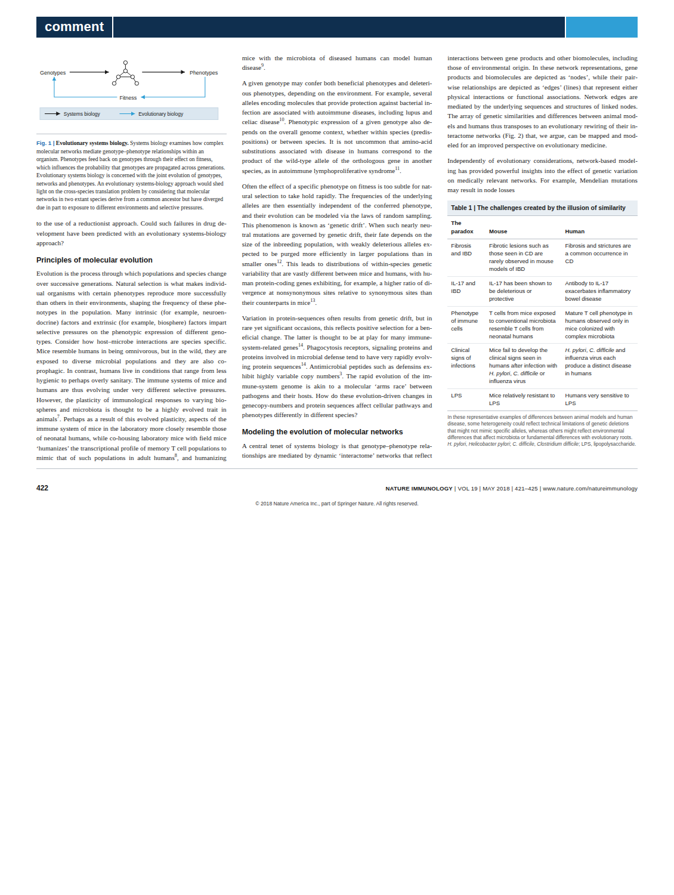comment
Genotypes Phenotypes Fitness Systems biology Evolutionary biology
Fig. 1 | Evolutionary systems biology. Systems biology examines how complex molecular networks mediate genotype–phenotype relationships within an organism. Phenotypes feed back on genotypes through their effect on fitness, which influences the probability that genotypes are propagated across generations. Evolutionary systems biology is concerned with the joint evolution of genotypes, networks and phenotypes. An evolutionary systems-biology approach would shed light on the cross-species translation problem by considering that molecular networks in two extant species derive from a common ancestor but have diverged due in part to exposure to different environments and selective pressures.
to the use of a reductionist approach. Could such failures in drug development have been predicted with an evolutionary systems-biology approach?
Principles of molecular evolution
Evolution is the process through which populations and species change over successive generations. Natural selection is what makes individual organisms with certain phenotypes reproduce more successfully than others in their environments, shaping the frequency of these phenotypes in the population. Many intrinsic (for example, neuroendocrine) factors and extrinsic (for example, biosphere) factors impart selective pressures on the phenotypic expression of different genotypes. Consider how host–microbe interactions are species specific. Mice resemble humans in being omnivorous, but in the wild, they are exposed to diverse microbial populations and they are also coprophagic. In contrast, humans live in conditions that range from less hygienic to perhaps overly sanitary. The immune systems of mice and humans are thus evolving under very different selective pressures. However, the plasticity of immunological responses to varying biospheres and microbiota is thought to be a highly evolved trait in animals7. Perhaps as a result of this evolved plasticity, aspects of the immune system of mice in the laboratory more closely resemble those of neonatal humans, while co-housing laboratory mice with field mice ‘humanizes’ the transcriptional profile of memory T cell populations to mimic that of such populations in adult humans8, and humanizing mice with the microbiota of diseased humans can model human disease9.
A given genotype may confer both beneficial phenotypes and deleterious phenotypes, depending on the environment. For example, several alleles encoding molecules that provide protection against bacterial infection are associated with autoimmune diseases, including lupus and celiac disease10. Phenotypic expression of a given genotype also depends on the overall genome context, whether within species (predispositions) or between species. It is not uncommon that amino-acid substitutions associated with disease in humans correspond to the product of the wild-type allele of the orthologous gene in another species, as in autoimmune lymphoproliferative syndrome11.
Often the effect of a specific phenotype on fitness is too subtle for natural selection to take hold rapidly. The frequencies of the underlying alleles are then essentially independent of the conferred phenotype, and their evolution can be modeled via the laws of random sampling. This phenomenon is known as ‘genetic drift’. When such nearly neutral mutations are governed by genetic drift, their fate depends on the size of the inbreeding population, with weakly deleterious alleles expected to be purged more efficiently in larger populations than in smaller ones12. This leads to distributions of within-species genetic variability that are vastly different between mice and humans, with human protein-coding genes exhibiting, for example, a higher ratio of divergence at nonsynonymous sites relative to synonymous sites than their counterparts in mice13.
Variation in protein-sequences often results from genetic drift, but in rare yet significant occasions, this reflects positive selection for a beneficial change. The latter is thought to be at play for many immune-system-related genes14. Phagocytosis receptors, signaling proteins and proteins involved in microbial defense tend to have very rapidly evolving protein sequences14. Antimicrobial peptides such as defensins exhibit highly variable copy numbers3. The rapid evolution of the immune-system genome is akin to a molecular ‘arms race’ between pathogens and their hosts. How do these evolution-driven changes in genecopy-numbers and protein sequences affect cellular pathways and phenotypes differently in different species?
Modeling the evolution of molecular networks
A central tenet of systems biology is that genotype–phenotype relationships are mediated by dynamic ‘interactome’ networks that reflect interactions between gene products and other biomolecules, including those of environmental origin. In these network representations, gene products and biomolecules are depicted as ‘nodes’, while their pairwise relationships are depicted as ‘edges’ (lines) that represent either physical interactions or functional associations. Network edges are mediated by the underlying sequences and structures of linked nodes. The array of genetic similarities and differences between animal models and humans thus transposes to an evolutionary rewiring of their interactome networks (Fig. 2) that, we argue, can be mapped and modeled for an improved perspective on evolutionary medicine.
Independently of evolutionary considerations, network-based modeling has provided powerful insights into the effect of genetic variation on medically relevant networks. For example, Mendelian mutations may result in node losses
Table 1 | The challenges created by the illusion of similarity
| The paradox | Mouse | Human |
| --- | --- | --- |
| Fibrosis and IBD | Fibrotic lesions such as those seen in CD are rarely observed in mouse models of IBD | Fibrosis and strictures are a common occurrence in CD |
| IL-17 and IBD | IL-17 has been shown to be deleterious or protective | Antibody to IL-17 exacerbates inflammatory bowel disease |
| Phenotype of immune cells | T cells from mice exposed to conventional microbiota resemble T cells from neonatal humans | Mature T cell phenotype in humans observed only in mice colonized with complex microbiota |
| Clinical signs of infections | Mice fail to develop the clinical signs seen in humans after infection with H. pylori , C. difficile or influenza virus | H. pylori , C. difficile and influenza virus each produce a distinct disease in humans |
| LPS | Mice relatively resistant to LPS | Humans very sensitive to LPS |
In these representative examples of differences between animal models and human disease, some heterogeneity could reflect technical limitations of genetic deletions that might not mimic specific alleles, whereas others might reflect environmental differences that affect microbiota or fundamental differences with evolutionary roots. H. pylori, Helicobacter pylori; C. difficile, Clostridium difficile; LPS, lipopolysaccharide.
422
NATURE IMMUNOLOGY | VOL 19 | MAY 2018 | 421–425 | www.nature.com/natureimmunology
© 2018 Nature America Inc., part of Springer Nature. All rights reserved.